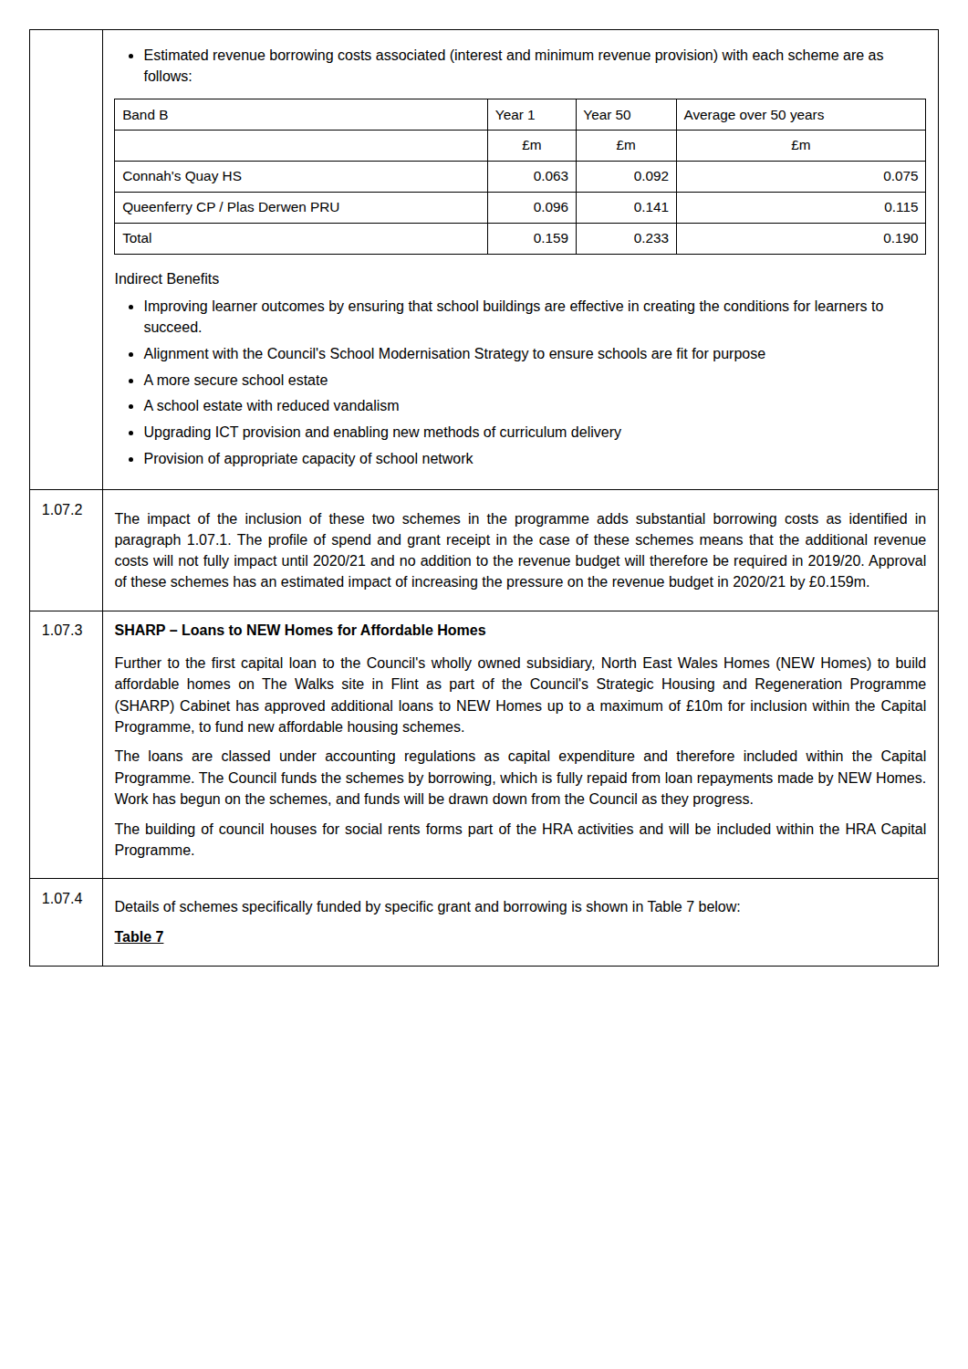| | Estimated revenue borrowing costs associated (interest and minimum revenue provision) with each scheme are as follows: / Band B / Year 1 / Year 50 / Average over 50 years / / --- / --- / --- / --- / / / £m / £m / £m / / Connah's Quay HS / 0.063 / 0.092 / 0.075 / / Queenferry CP / Plas Derwen PRU / 0.096 / 0.141 / 0.115 / / Total / 0.159 / 0.233 / 0.190 / Indirect Benefits Improving learner outcomes by ensuring that school buildings are effective in creating the conditions for learners to succeed. Alignment with the Council's School Modernisation Strategy to ensure schools are fit for purpose A more secure school estate A school estate with reduced vandalism Upgrading ICT provision and enabling new methods of curriculum delivery Provision of appropriate capacity of school network |
| 1.07.2 | The impact of the inclusion of these two schemes in the programme adds substantial borrowing costs as identified in paragraph 1.07.1. The profile of spend and grant receipt in the case of these schemes means that the additional revenue costs will not fully impact until 2020/21 and no addition to the revenue budget will therefore be required in 2019/20. Approval of these schemes has an estimated impact of increasing the pressure on the revenue budget in 2020/21 by £0.159m. |
| 1.07.3 | SHARP – Loans to NEW Homes for Affordable Homes Further to the first capital loan to the Council's wholly owned subsidiary, North East Wales Homes (NEW Homes) to build affordable homes on The Walks site in Flint as part of the Council's Strategic Housing and Regeneration Programme (SHARP) Cabinet has approved additional loans to NEW Homes up to a maximum of £10m for inclusion within the Capital Programme, to fund new affordable housing schemes. The loans are classed under accounting regulations as capital expenditure and therefore included within the Capital Programme. The Council funds the schemes by borrowing, which is fully repaid from loan repayments made by NEW Homes. Work has begun on the schemes, and funds will be drawn down from the Council as they progress. The building of council houses for social rents forms part of the HRA activities and will be included within the HRA Capital Programme. |
| 1.07.4 | Details of schemes specifically funded by specific grant and borrowing is shown in Table 7 below: Table 7 |